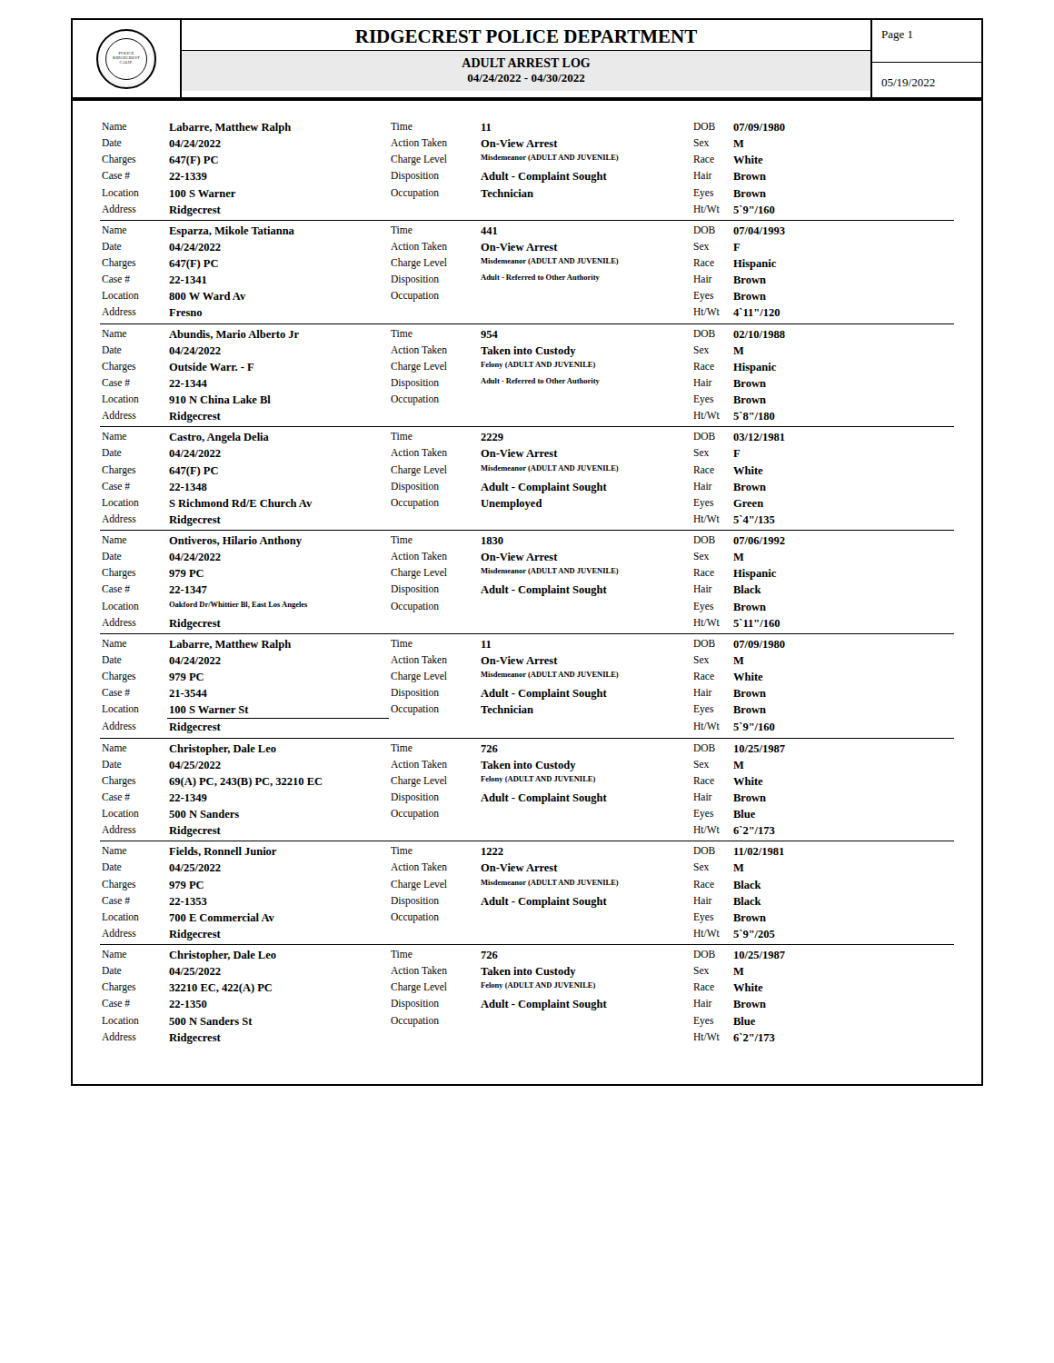POLICE
RIDGECREST
CALIF.
RIDGECREST POLICE DEPARTMENT
ADULT ARREST LOG
04/24/2022 - 04/30/2022
Page 1
05/19/2022
| Name | Labarre, Matthew Ralph | Time | 11 | DOB | 07/09/1980 |
| Date | 04/24/2022 | Action Taken | On-View Arrest | Sex | M |
| Charges | 647(F) PC | Charge Level | Misdemeanor (ADULT AND JUVENILE) | Race | White |
| Case # | 22-1339 | Disposition | Adult - Complaint Sought | Hair | Brown |
| Location | 100 S Warner | Occupation | Technician | Eyes | Brown |
| Address | Ridgecrest | | | Ht/Wt | 5`9"/160 |
| Name | Esparza, Mikole Tatianna | Time | 441 | DOB | 07/04/1993 |
| Date | 04/24/2022 | Action Taken | On-View Arrest | Sex | F |
| Charges | 647(F) PC | Charge Level | Misdemeanor (ADULT AND JUVENILE) | Race | Hispanic |
| Case # | 22-1341 | Disposition | Adult - Referred to Other Authority | Hair | Brown |
| Location | 800 W Ward Av | Occupation | | Eyes | Brown |
| Address | Fresno | | | Ht/Wt | 4`11"/120 |
| Name | Abundis, Mario Alberto Jr | Time | 954 | DOB | 02/10/1988 |
| Date | 04/24/2022 | Action Taken | Taken into Custody | Sex | M |
| Charges | Outside Warr. - F | Charge Level | Felony (ADULT AND JUVENILE) | Race | Hispanic |
| Case # | 22-1344 | Disposition | Adult - Referred to Other Authority | Hair | Brown |
| Location | 910 N China Lake Bl | Occupation | | Eyes | Brown |
| Address | Ridgecrest | | | Ht/Wt | 5`8"/180 |
| Name | Castro, Angela Delia | Time | 2229 | DOB | 03/12/1981 |
| Date | 04/24/2022 | Action Taken | On-View Arrest | Sex | F |
| Charges | 647(F) PC | Charge Level | Misdemeanor (ADULT AND JUVENILE) | Race | White |
| Case # | 22-1348 | Disposition | Adult - Complaint Sought | Hair | Brown |
| Location | S Richmond Rd/E Church Av | Occupation | Unemployed | Eyes | Green |
| Address | Ridgecrest | | | Ht/Wt | 5`4"/135 |
| Name | Ontiveros, Hilario Anthony | Time | 1830 | DOB | 07/06/1992 |
| Date | 04/24/2022 | Action Taken | On-View Arrest | Sex | M |
| Charges | 979 PC | Charge Level | Misdemeanor (ADULT AND JUVENILE) | Race | Hispanic |
| Case # | 22-1347 | Disposition | Adult - Complaint Sought | Hair | Black |
| Location | Oakford Dr/Whittier Bl, East Los Angeles | Occupation | | Eyes | Brown |
| Address | Ridgecrest | | | Ht/Wt | 5`11"/160 |
| Name | Labarre, Matthew Ralph | Time | 11 | DOB | 07/09/1980 |
| Date | 04/24/2022 | Action Taken | On-View Arrest | Sex | M |
| Charges | 979 PC | Charge Level | Misdemeanor (ADULT AND JUVENILE) | Race | White |
| Case # | 21-3544 | Disposition | Adult - Complaint Sought | Hair | Brown |
| Location | 100 S Warner St | Occupation | Technician | Eyes | Brown |
| Address | Ridgecrest | | | Ht/Wt | 5`9"/160 |
| Name | Christopher, Dale Leo | Time | 726 | DOB | 10/25/1987 |
| Date | 04/25/2022 | Action Taken | Taken into Custody | Sex | M |
| Charges | 69(A) PC, 243(B) PC, 32210 EC | Charge Level | Felony (ADULT AND JUVENILE) | Race | White |
| Case # | 22-1349 | Disposition | Adult - Complaint Sought | Hair | Brown |
| Location | 500 N Sanders | Occupation | | Eyes | Blue |
| Address | Ridgecrest | | | Ht/Wt | 6`2"/173 |
| Name | Fields, Ronnell Junior | Time | 1222 | DOB | 11/02/1981 |
| Date | 04/25/2022 | Action Taken | On-View Arrest | Sex | M |
| Charges | 979 PC | Charge Level | Misdemeanor (ADULT AND JUVENILE) | Race | Black |
| Case # | 22-1353 | Disposition | Adult - Complaint Sought | Hair | Black |
| Location | 700 E Commercial Av | Occupation | | Eyes | Brown |
| Address | Ridgecrest | | | Ht/Wt | 5`9"/205 |
| Name | Christopher, Dale Leo | Time | 726 | DOB | 10/25/1987 |
| Date | 04/25/2022 | Action Taken | Taken into Custody | Sex | M |
| Charges | 32210 EC, 422(A) PC | Charge Level | Felony (ADULT AND JUVENILE) | Race | White |
| Case # | 22-1350 | Disposition | Adult - Complaint Sought | Hair | Brown |
| Location | 500 N Sanders St | Occupation | | Eyes | Blue |
| Address | Ridgecrest | | | Ht/Wt | 6`2"/173 |